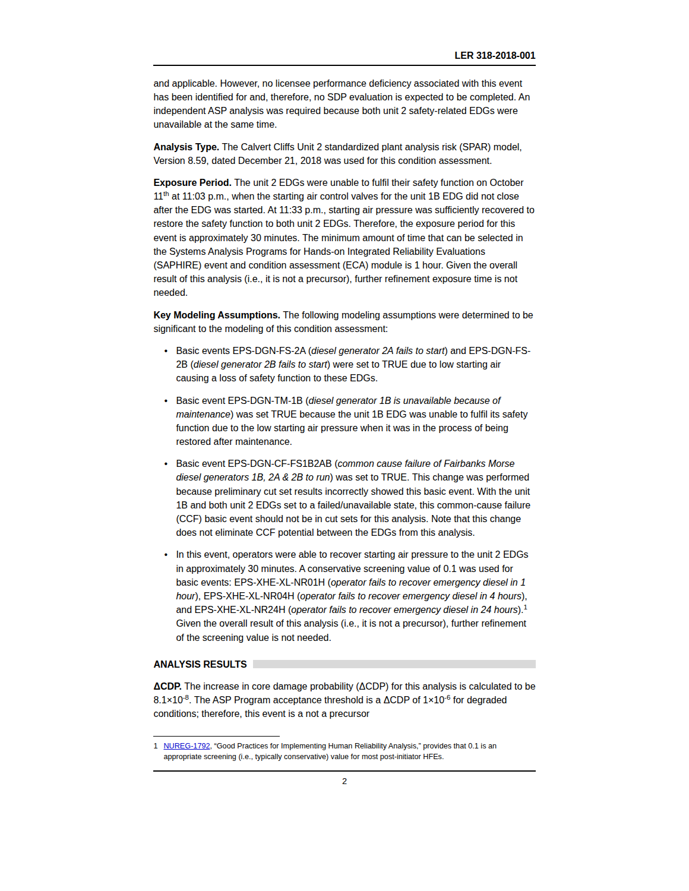LER 318-2018-001
and applicable. However, no licensee performance deficiency associated with this event has been identified for and, therefore, no SDP evaluation is expected to be completed. An independent ASP analysis was required because both unit 2 safety-related EDGs were unavailable at the same time.
Analysis Type. The Calvert Cliffs Unit 2 standardized plant analysis risk (SPAR) model, Version 8.59, dated December 21, 2018 was used for this condition assessment.
Exposure Period. The unit 2 EDGs were unable to fulfil their safety function on October 11th at 11:03 p.m., when the starting air control valves for the unit 1B EDG did not close after the EDG was started. At 11:33 p.m., starting air pressure was sufficiently recovered to restore the safety function to both unit 2 EDGs. Therefore, the exposure period for this event is approximately 30 minutes. The minimum amount of time that can be selected in the Systems Analysis Programs for Hands-on Integrated Reliability Evaluations (SAPHIRE) event and condition assessment (ECA) module is 1 hour. Given the overall result of this analysis (i.e., it is not a precursor), further refinement exposure time is not needed.
Key Modeling Assumptions. The following modeling assumptions were determined to be significant to the modeling of this condition assessment:
Basic events EPS-DGN-FS-2A (diesel generator 2A fails to start) and EPS-DGN-FS-2B (diesel generator 2B fails to start) were set to TRUE due to low starting air causing a loss of safety function to these EDGs.
Basic event EPS-DGN-TM-1B (diesel generator 1B is unavailable because of maintenance) was set TRUE because the unit 1B EDG was unable to fulfil its safety function due to the low starting air pressure when it was in the process of being restored after maintenance.
Basic event EPS-DGN-CF-FS1B2AB (common cause failure of Fairbanks Morse diesel generators 1B, 2A & 2B to run) was set to TRUE. This change was performed because preliminary cut set results incorrectly showed this basic event. With the unit 1B and both unit 2 EDGs set to a failed/unavailable state, this common-cause failure (CCF) basic event should not be in cut sets for this analysis. Note that this change does not eliminate CCF potential between the EDGs from this analysis.
In this event, operators were able to recover starting air pressure to the unit 2 EDGs in approximately 30 minutes. A conservative screening value of 0.1 was used for basic events: EPS-XHE-XL-NR01H (operator fails to recover emergency diesel in 1 hour), EPS-XHE-XL-NR04H (operator fails to recover emergency diesel in 4 hours), and EPS-XHE-XL-NR24H (operator fails to recover emergency diesel in 24 hours).1 Given the overall result of this analysis (i.e., it is not a precursor), further refinement of the screening value is not needed.
ANALYSIS RESULTS
ΔCDP. The increase in core damage probability (ΔCDP) for this analysis is calculated to be 8.1×10-8. The ASP Program acceptance threshold is a ΔCDP of 1×10-6 for degraded conditions; therefore, this event is a not a precursor
1 NUREG-1792, “Good Practices for Implementing Human Reliability Analysis,” provides that 0.1 is an appropriate screening (i.e., typically conservative) value for most post-initiator HFEs.
2